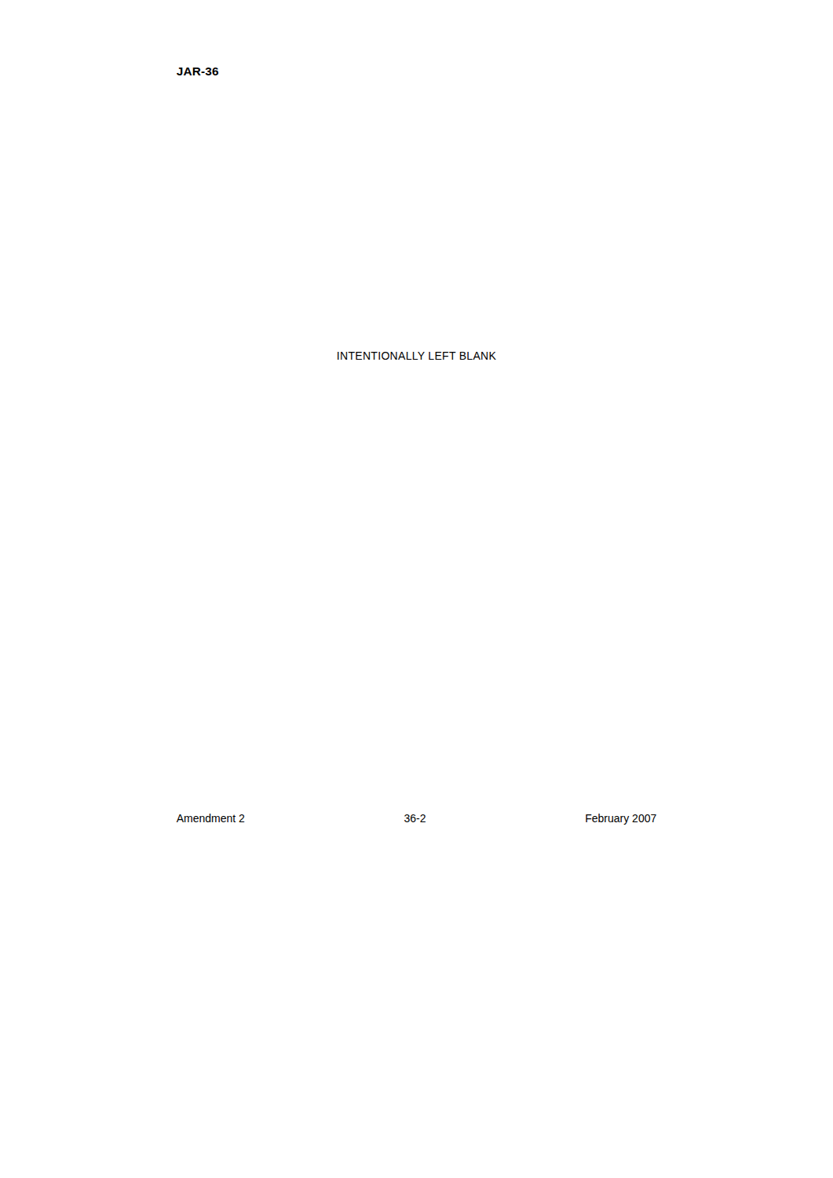JAR-36
INTENTIONALLY LEFT BLANK
Amendment 2 36-2 February 2007